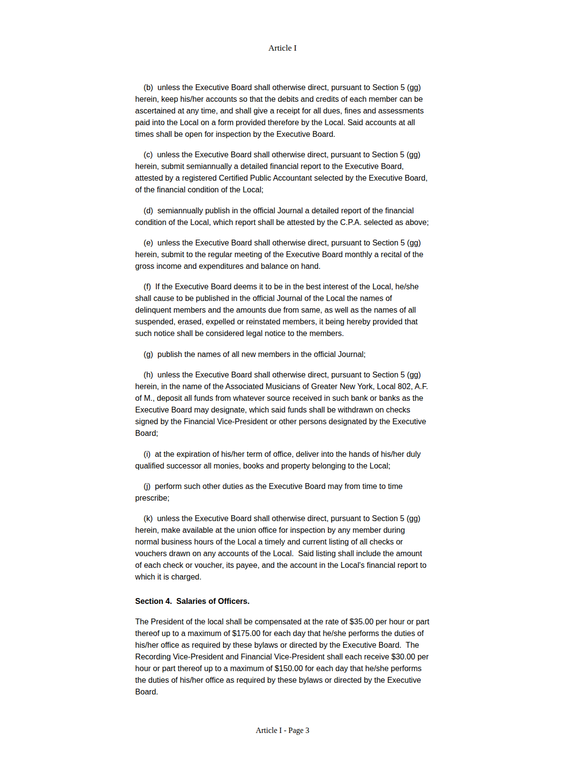Article I
(b) unless the Executive Board shall otherwise direct, pursuant to Section 5 (gg) herein, keep his/her accounts so that the debits and credits of each member can be ascertained at any time, and shall give a receipt for all dues, fines and assessments paid into the Local on a form provided therefore by the Local. Said accounts at all times shall be open for inspection by the Executive Board.
(c) unless the Executive Board shall otherwise direct, pursuant to Section 5 (gg) herein, submit semiannually a detailed financial report to the Executive Board, attested by a registered Certified Public Accountant selected by the Executive Board, of the financial condition of the Local;
(d) semiannually publish in the official Journal a detailed report of the financial condition of the Local, which report shall be attested by the C.P.A. selected as above;
(e) unless the Executive Board shall otherwise direct, pursuant to Section 5 (gg) herein, submit to the regular meeting of the Executive Board monthly a recital of the gross income and expenditures and balance on hand.
(f) If the Executive Board deems it to be in the best interest of the Local, he/she shall cause to be published in the official Journal of the Local the names of delinquent members and the amounts due from same, as well as the names of all suspended, erased, expelled or reinstated members, it being hereby provided that such notice shall be considered legal notice to the members.
(g) publish the names of all new members in the official Journal;
(h) unless the Executive Board shall otherwise direct, pursuant to Section 5 (gg) herein, in the name of the Associated Musicians of Greater New York, Local 802, A.F. of M., deposit all funds from whatever source received in such bank or banks as the Executive Board may designate, which said funds shall be withdrawn on checks signed by the Financial Vice-President or other persons designated by the Executive Board;
(i) at the expiration of his/her term of office, deliver into the hands of his/her duly qualified successor all monies, books and property belonging to the Local;
(j) perform such other duties as the Executive Board may from time to time prescribe;
(k) unless the Executive Board shall otherwise direct, pursuant to Section 5 (gg) herein, make available at the union office for inspection by any member during normal business hours of the Local a timely and current listing of all checks or vouchers drawn on any accounts of the Local. Said listing shall include the amount of each check or voucher, its payee, and the account in the Local's financial report to which it is charged.
Section 4. Salaries of Officers.
The President of the local shall be compensated at the rate of $35.00 per hour or part thereof up to a maximum of $175.00 for each day that he/she performs the duties of his/her office as required by these bylaws or directed by the Executive Board. The Recording Vice-President and Financial Vice-President shall each receive $30.00 per hour or part thereof up to a maximum of $150.00 for each day that he/she performs the duties of his/her office as required by these bylaws or directed by the Executive Board.
Article I - Page 3